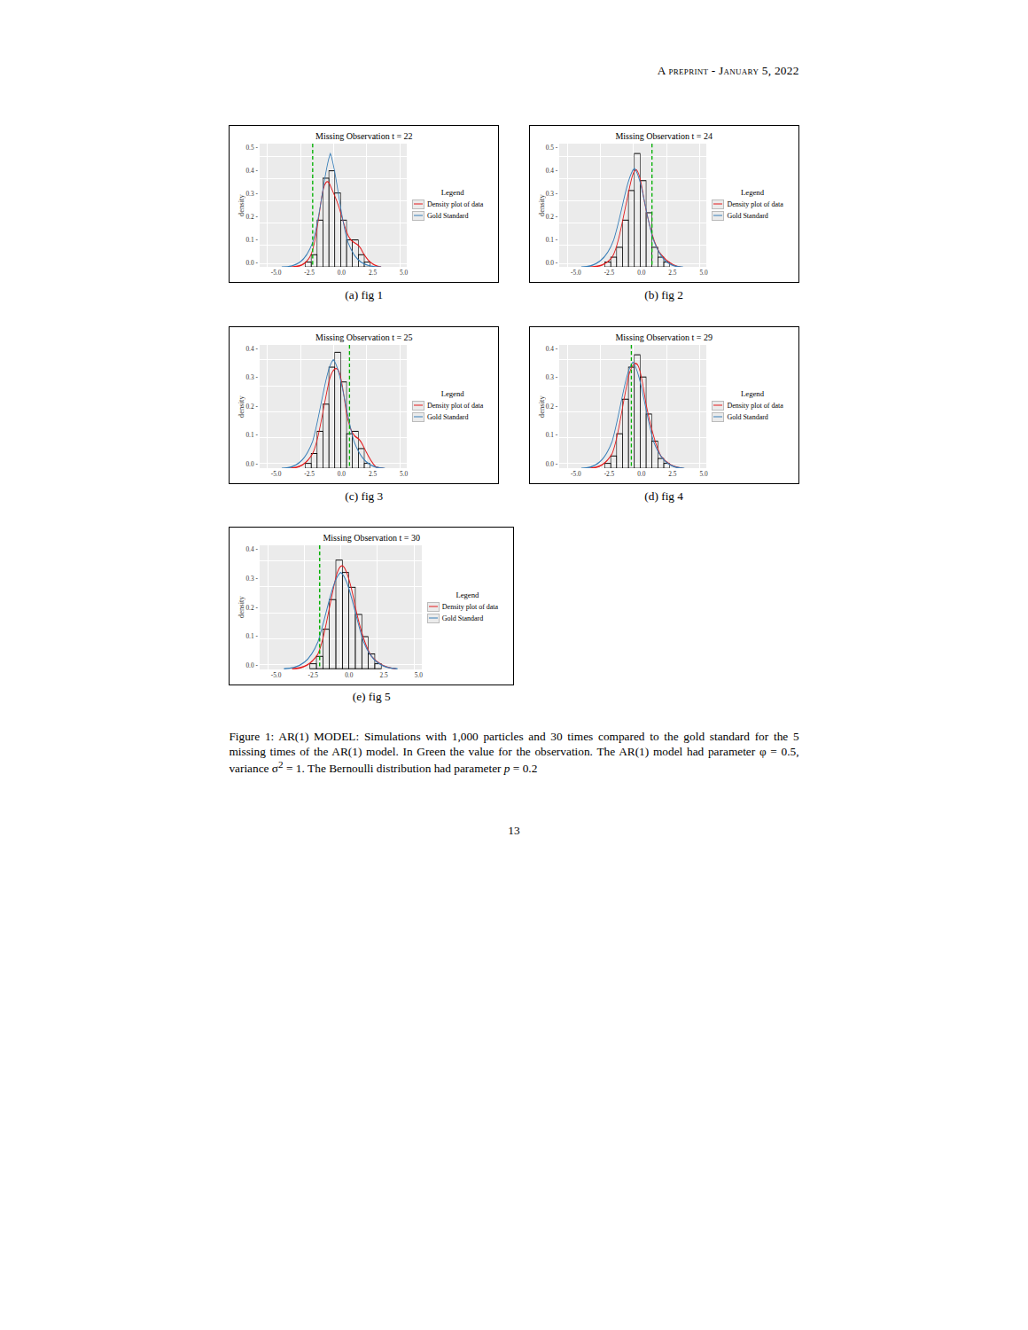A preprint - January 5, 2022
Missing Observation t = 22
density
0.5 -0.4 -0.3 -0.2 -0.1 -0.0 -
Legend
Density plot of data
Gold Standard
-5.0-2.50.02.55.0
(a) fig 1
Missing Observation t = 24
density
0.5 -0.4 -0.3 -0.2 -0.1 -0.0 -
Legend
Density plot of data
Gold Standard
-5.0-2.50.02.55.0
(b) fig 2
Missing Observation t = 25
density
0.4 -0.3 -0.2 -0.1 -0.0 -
Legend
Density plot of data
Gold Standard
-5.0-2.50.02.55.0
(c) fig 3
Missing Observation t = 29
density
0.4 -0.3 -0.2 -0.1 -0.0 -
Legend
Density plot of data
Gold Standard
-5.0-2.50.02.55.0
(d) fig 4
Missing Observation t = 30
density
0.4 -0.3 -0.2 -0.1 -0.0 -
Legend
Density plot of data
Gold Standard
-5.0-2.50.02.55.0
(e) fig 5
Figure 1: AR(1) MODEL: Simulations with 1,000 particles and 30 times compared to the gold standard for the 5 missing times of the AR(1) model. In Green the value for the observation. The AR(1) model had parameter φ = 0.5, variance σ2 = 1. The Bernoulli distribution had parameter p = 0.2
13